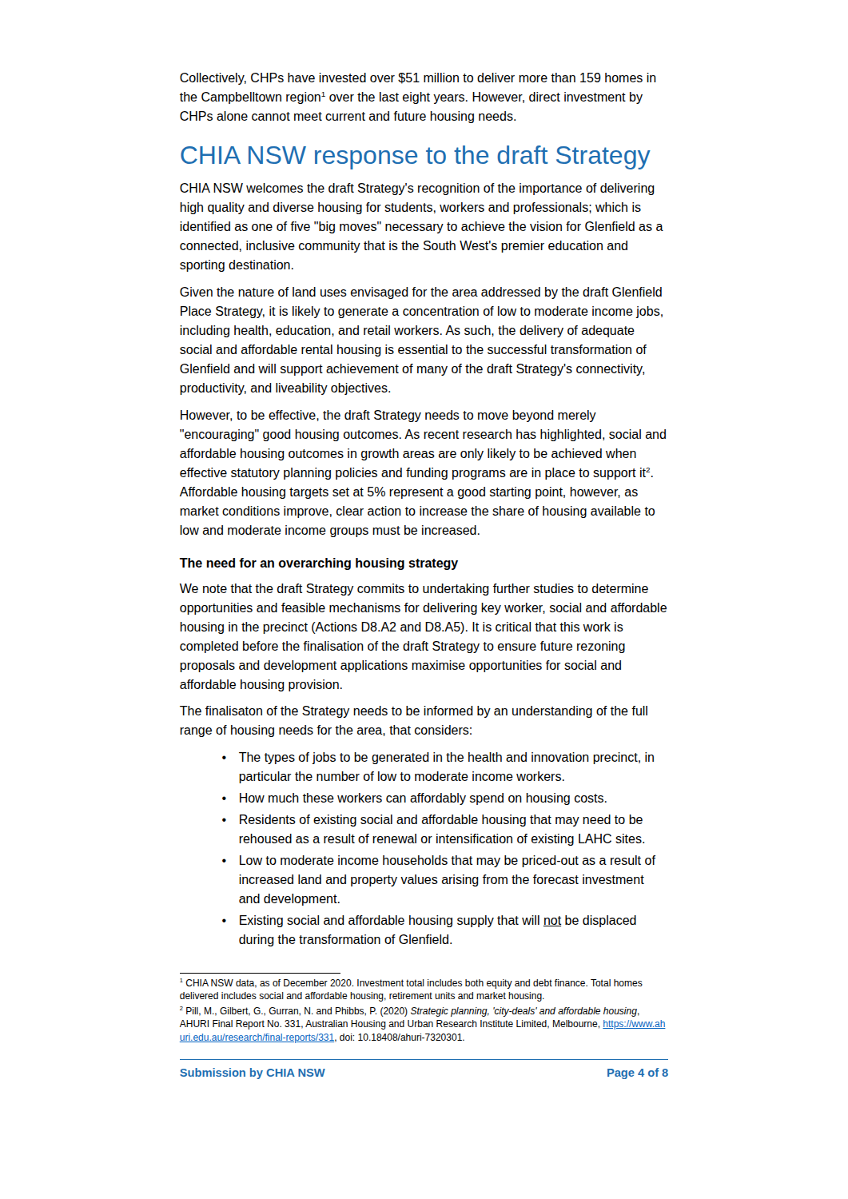Collectively, CHPs have invested over $51 million to deliver more than 159 homes in the Campbelltown region1 over the last eight years. However, direct investment by CHPs alone cannot meet current and future housing needs.
CHIA NSW response to the draft Strategy
CHIA NSW welcomes the draft Strategy's recognition of the importance of delivering high quality and diverse housing for students, workers and professionals; which is identified as one of five "big moves" necessary to achieve the vision for Glenfield as a connected, inclusive community that is the South West's premier education and sporting destination.
Given the nature of land uses envisaged for the area addressed by the draft Glenfield Place Strategy, it is likely to generate a concentration of low to moderate income jobs, including health, education, and retail workers. As such, the delivery of adequate social and affordable rental housing is essential to the successful transformation of Glenfield and will support achievement of many of the draft Strategy's connectivity, productivity, and liveability objectives.
However, to be effective, the draft Strategy needs to move beyond merely "encouraging" good housing outcomes. As recent research has highlighted, social and affordable housing outcomes in growth areas are only likely to be achieved when effective statutory planning policies and funding programs are in place to support it2. Affordable housing targets set at 5% represent a good starting point, however, as market conditions improve, clear action to increase the share of housing available to low and moderate income groups must be increased.
The need for an overarching housing strategy
We note that the draft Strategy commits to undertaking further studies to determine opportunities and feasible mechanisms for delivering key worker, social and affordable housing in the precinct (Actions D8.A2 and D8.A5). It is critical that this work is completed before the finalisation of the draft Strategy to ensure future rezoning proposals and development applications maximise opportunities for social and affordable housing provision.
The finalisaton of the Strategy needs to be informed by an understanding of the full range of housing needs for the area, that considers:
The types of jobs to be generated in the health and innovation precinct, in particular the number of low to moderate income workers.
How much these workers can affordably spend on housing costs.
Residents of existing social and affordable housing that may need to be rehoused as a result of renewal or intensification of existing LAHC sites.
Low to moderate income households that may be priced-out as a result of increased land and property values arising from the forecast investment and development.
Existing social and affordable housing supply that will not be displaced during the transformation of Glenfield.
1 CHIA NSW data, as of December 2020. Investment total includes both equity and debt finance. Total homes delivered includes social and affordable housing, retirement units and market housing.
2 Pill, M., Gilbert, G., Gurran, N. and Phibbs, P. (2020) Strategic planning, 'city-deals' and affordable housing, AHURI Final Report No. 331, Australian Housing and Urban Research Institute Limited, Melbourne, https://www.ahuri.edu.au/research/final-reports/331, doi: 10.18408/ahuri-7320301.
Submission by CHIA NSW
Page 4 of 8